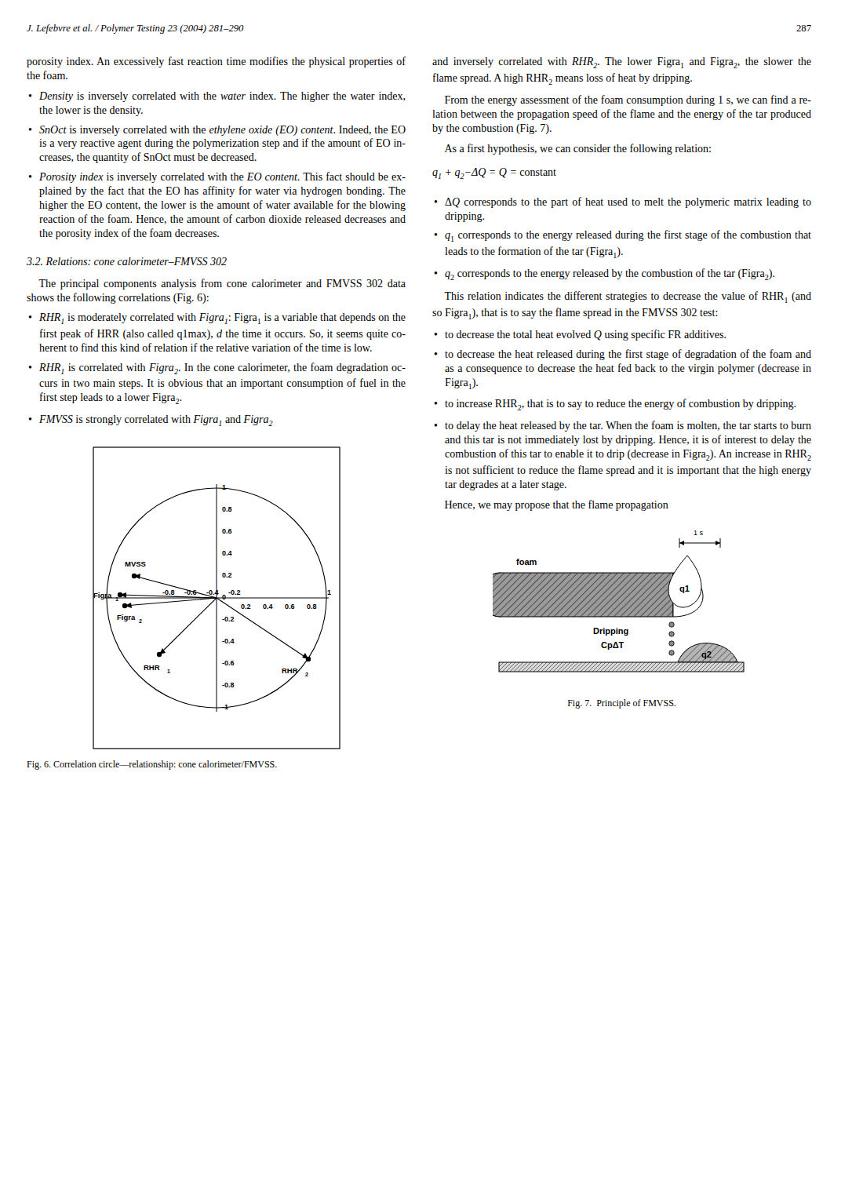J. Lefebvre et al. / Polymer Testing 23 (2004) 281–290 287
porosity index. An excessively fast reaction time modifies the physical properties of the foam.
Density is inversely correlated with the water index. The higher the water index, the lower is the density.
SnOct is inversely correlated with the ethylene oxide (EO) content. Indeed, the EO is a very reactive agent during the polymerization step and if the amount of EO increases, the quantity of SnOct must be decreased.
Porosity index is inversely correlated with the EO content. This fact should be explained by the fact that the EO has affinity for water via hydrogen bonding. The higher the EO content, the lower is the amount of water available for the blowing reaction of the foam. Hence, the amount of carbon dioxide released decreases and the porosity index of the foam decreases.
3.2. Relations: cone calorimeter–FMVSS 302
The principal components analysis from cone calorimeter and FMVSS 302 data shows the following correlations (Fig. 6):
RHR1 is moderately correlated with Figra1: Figra1 is a variable that depends on the first peak of HRR (also called q1max), d the time it occurs. So, it seems quite coherent to find this kind of relation if the relative variation of the time is low.
RHR1 is correlated with Figra2. In the cone calorimeter, the foam degradation occurs in two main steps. It is obvious that an important consumption of fuel in the first step leads to a lower Figra2.
FMVSS is strongly correlated with Figra1 and Figra2
1 0.8 0.6 0.4 0.2 0 -0.2 -0.4 -0.6 -0.8 -1 -0.8 -0.6 -0.4 -0.2 0.2 0.4 0.6 0.8 1 MVSS Figra 1 Figra 2 RHR 1 RHR 2
Fig. 6. Correlation circle—relationship: cone calorimeter/FMVSS.
and inversely correlated with RHR2. The lower Figra1 and Figra2, the slower the flame spread. A high RHR2 means loss of heat by dripping.
From the energy assessment of the foam consumption during 1 s, we can find a relation between the propagation speed of the flame and the energy of the tar produced by the combustion (Fig. 7).
As a first hypothesis, we can consider the following relation:
q1 + q2−ΔQ = Q = constant
ΔQ corresponds to the part of heat used to melt the polymeric matrix leading to dripping.
q1 corresponds to the energy released during the first stage of the combustion that leads to the formation of the tar (Figra1).
q2 corresponds to the energy released by the combustion of the tar (Figra2).
This relation indicates the different strategies to decrease the value of RHR1 (and so Figra1), that is to say the flame spread in the FMVSS 302 test:
to decrease the total heat evolved Q using specific FR additives.
to decrease the heat released during the first stage of degradation of the foam and as a consequence to decrease the heat fed back to the virgin polymer (decrease in Figra1).
to increase RHR2, that is to say to reduce the energy of combustion by dripping.
to delay the heat released by the tar. When the foam is molten, the tar starts to burn and this tar is not immediately lost by dripping. Hence, it is of interest to delay the combustion of this tar to enable it to drip (decrease in Figra2). An increase in RHR2 is not sufficient to reduce the flame spread and it is important that the high energy tar degrades at a later stage.
Hence, we may propose that the flame propagation
1 s foam q1 Dripping CpΔT q2 tar
Fig. 7. Principle of FMVSS.